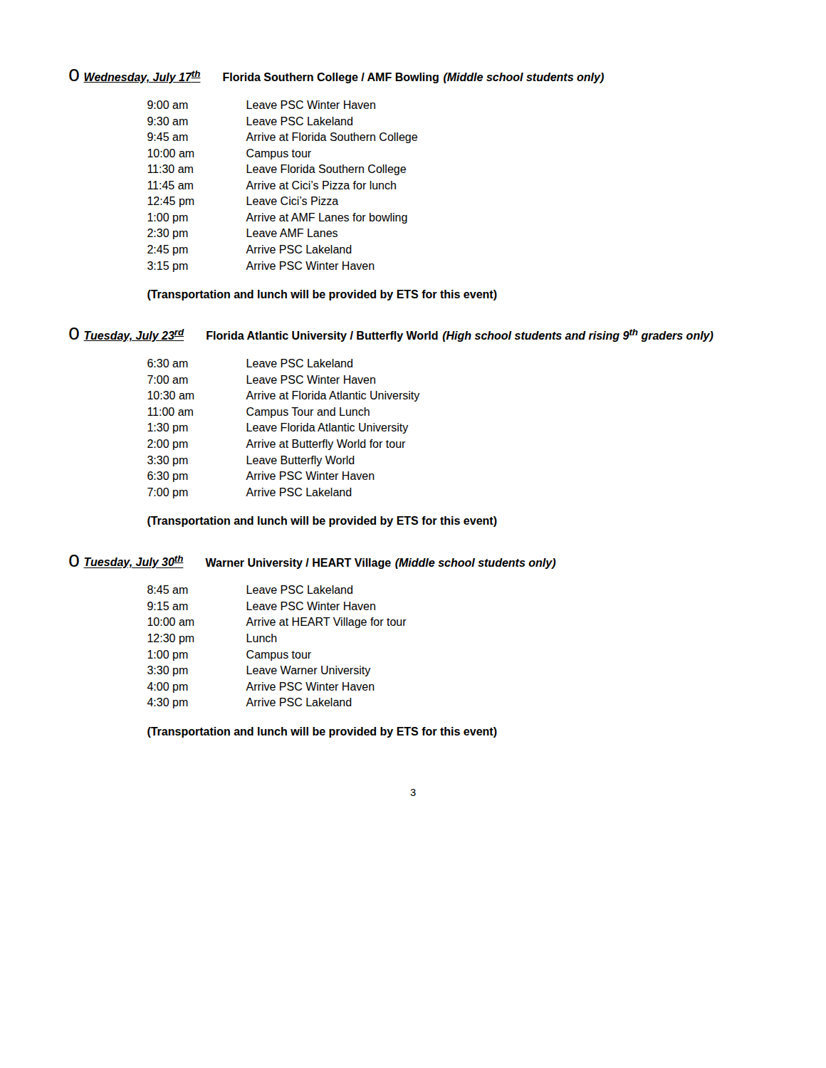O Wednesday, July 17th Florida Southern College / AMF Bowling (Middle school students only)
| 9:00 am | Leave PSC Winter Haven |
| 9:30 am | Leave PSC Lakeland |
| 9:45 am | Arrive at Florida Southern College |
| 10:00 am | Campus tour |
| 11:30 am | Leave Florida Southern College |
| 11:45 am | Arrive at Cici’s Pizza for lunch |
| 12:45 pm | Leave Cici’s Pizza |
| 1:00 pm | Arrive at AMF Lanes for bowling |
| 2:30 pm | Leave AMF Lanes |
| 2:45 pm | Arrive PSC Lakeland |
| 3:15 pm | Arrive PSC Winter Haven |
(Transportation and lunch will be provided by ETS for this event)
O Tuesday, July 23rd Florida Atlantic University / Butterfly World (High school students and rising 9th graders only)
| 6:30 am | Leave PSC Lakeland |
| 7:00 am | Leave PSC Winter Haven |
| 10:30 am | Arrive at Florida Atlantic University |
| 11:00 am | Campus Tour and Lunch |
| 1:30 pm | Leave Florida Atlantic University |
| 2:00 pm | Arrive at Butterfly World for tour |
| 3:30 pm | Leave Butterfly World |
| 6:30 pm | Arrive PSC Winter Haven |
| 7:00 pm | Arrive PSC Lakeland |
(Transportation and lunch will be provided by ETS for this event)
O Tuesday, July 30th Warner University / HEART Village (Middle school students only)
| 8:45 am | Leave PSC Lakeland |
| 9:15 am | Leave PSC Winter Haven |
| 10:00 am | Arrive at HEART Village for tour |
| 12:30 pm | Lunch |
| 1:00 pm | Campus tour |
| 3:30 pm | Leave Warner University |
| 4:00 pm | Arrive PSC Winter Haven |
| 4:30 pm | Arrive PSC Lakeland |
(Transportation and lunch will be provided by ETS for this event)
3